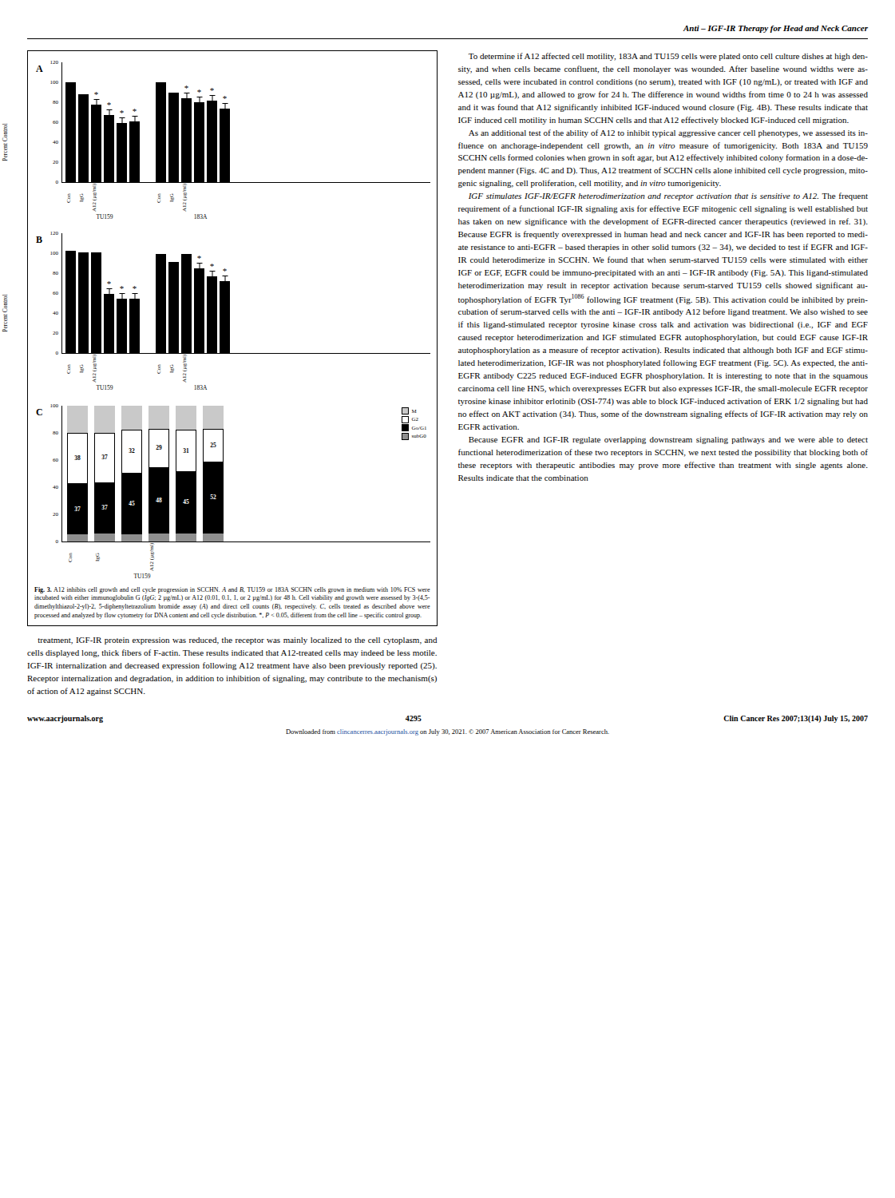Anti – IGF-IR Therapy for Head and Neck Cancer
A
Cell Viability
Percent Control
120 100 80 60 40 20 0
*
*
*
*
*
*
*
*
Con IgG A12 (µg/ml) Con IgG A12 (µg/ml)
TU159
183A
B
Cell Count
Percent Control
120 100 80 60 40 20 0
*
*
*
*
*
*
Con IgG A12 (µg/ml) Con IgG A12 (µg/ml)
TU159
183A
C
Percent Cell Cycle Distribution
100 80 60 40 20 0
M
G2
Go/G1
subG0
38
37
37
37
32
45
29
48
31
45
25
52
Con IgG A12 (µg/ml)
TU159
Fig. 3. A12 inhibits cell growth and cell cycle progression in SCCHN. A and B, TU159 or 183A SCCHN cells grown in medium with 10% FCS were incubated with either immunoglobulin G (IgG; 2 µg/mL) or A12 (0.01, 0.1, 1, or 2 µg/mL) for 48 h. Cell viability and growth were assessed by 3-(4,5-dimethylthiazol-2-yl)-2, 5-diphenyltetrazolium bromide assay (A) and direct cell counts (B), respectively. C, cells treated as described above were processed and analyzed by flow cytometry for DNA content and cell cycle distribution. *, P < 0.05, different from the cell line – specific control group.
treatment, IGF-IR protein expression was reduced, the receptor was mainly localized to the cell cytoplasm, and cells displayed long, thick fibers of F-actin. These results indicated that A12-treated cells may indeed be less motile. IGF-IR internalization and decreased expression following A12 treatment have also been previously reported (25). Receptor internalization and degradation, in addition to inhibition of signaling, may contribute to the mechanism(s) of action of A12 against SCCHN.
To determine if A12 affected cell motility, 183A and TU159 cells were plated onto cell culture dishes at high density, and when cells became confluent, the cell monolayer was wounded. After baseline wound widths were assessed, cells were incubated in control conditions (no serum), treated with IGF (10 ng/mL), or treated with IGF and A12 (10 µg/mL), and allowed to grow for 24 h. The difference in wound widths from time 0 to 24 h was assessed and it was found that A12 significantly inhibited IGF-induced wound closure (Fig. 4B). These results indicate that IGF induced cell motility in human SCCHN cells and that A12 effectively blocked IGF-induced cell migration.
As an additional test of the ability of A12 to inhibit typical aggressive cancer cell phenotypes, we assessed its influence on anchorage-independent cell growth, an in vitro measure of tumorigenicity. Both 183A and TU159 SCCHN cells formed colonies when grown in soft agar, but A12 effectively inhibited colony formation in a dose-dependent manner (Figs. 4C and D). Thus, A12 treatment of SCCHN cells alone inhibited cell cycle progression, mitogenic signaling, cell proliferation, cell motility, and in vitro tumorigenicity.
IGF stimulates IGF-IR/EGFR heterodimerization and receptor activation that is sensitive to A12. The frequent requirement of a functional IGF-IR signaling axis for effective EGF mitogenic cell signaling is well established but has taken on new significance with the development of EGFR-directed cancer therapeutics (reviewed in ref. 31). Because EGFR is frequently overexpressed in human head and neck cancer and IGF-IR has been reported to mediate resistance to anti-EGFR – based therapies in other solid tumors (32 – 34), we decided to test if EGFR and IGF-IR could heterodimerize in SCCHN. We found that when serum-starved TU159 cells were stimulated with either IGF or EGF, EGFR could be immuno-precipitated with an anti – IGF-IR antibody (Fig. 5A). This ligand-stimulated heterodimerization may result in receptor activation because serum-starved TU159 cells showed significant autophosphorylation of EGFR Tyr1086 following IGF treatment (Fig. 5B). This activation could be inhibited by preincubation of serum-starved cells with the anti – IGF-IR antibody A12 before ligand treatment. We also wished to see if this ligand-stimulated receptor tyrosine kinase cross talk and activation was bidirectional (i.e., IGF and EGF caused receptor heterodimerization and IGF stimulated EGFR autophosphorylation, but could EGF cause IGF-IR autophosphorylation as a measure of receptor activation). Results indicated that although both IGF and EGF stimulated heterodimerization, IGF-IR was not phosphorylated following EGF treatment (Fig. 5C). As expected, the anti-EGFR antibody C225 reduced EGF-induced EGFR phosphorylation. It is interesting to note that in the squamous carcinoma cell line HN5, which overexpresses EGFR but also expresses IGF-IR, the small-molecule EGFR receptor tyrosine kinase inhibitor erlotinib (OSI-774) was able to block IGF-induced activation of ERK 1/2 signaling but had no effect on AKT activation (34). Thus, some of the downstream signaling effects of IGF-IR activation may rely on EGFR activation.
Because EGFR and IGF-IR regulate overlapping downstream signaling pathways and we were able to detect functional heterodimerization of these two receptors in SCCHN, we next tested the possibility that blocking both of these receptors with therapeutic antibodies may prove more effective than treatment with single agents alone. Results indicate that the combination
www.aacrjournals.org
4295
Clin Cancer Res 2007;13(14) July 15, 2007
Downloaded from clincancerres.aacrjournals.org on July 30, 2021. © 2007 American Association for Cancer Research.